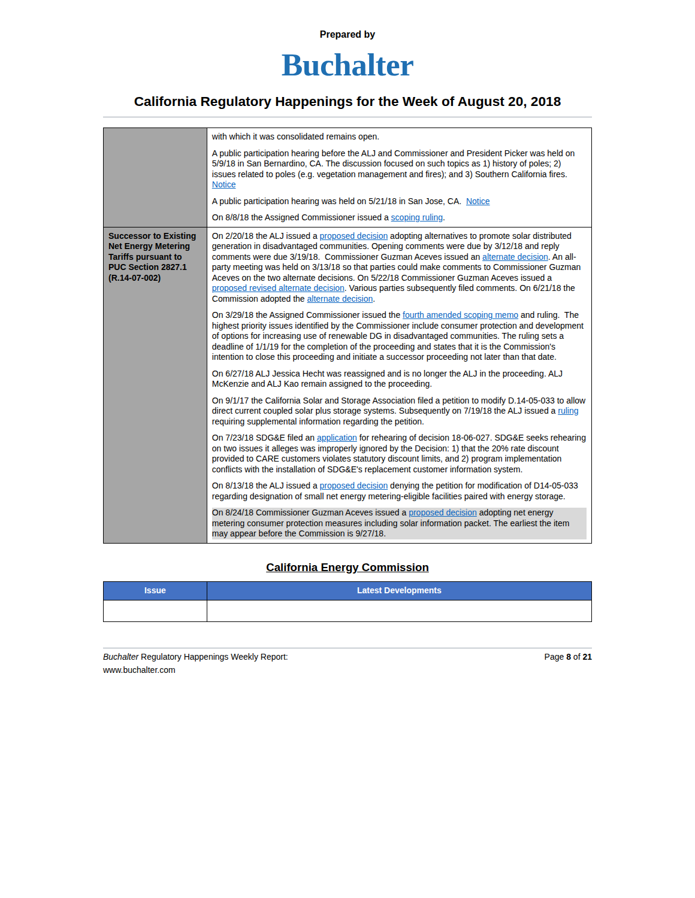Prepared by
Buchalter
California Regulatory Happenings for the Week of August 20, 2018
| | with which it was consolidated remains open. A public participation hearing before the ALJ and Commissioner and President Picker was held on 5/9/18 in San Bernardino, CA. The discussion focused on such topics as 1) history of poles; 2) issues related to poles (e.g. vegetation management and fires); and 3) Southern California fires. Notice A public participation hearing was held on 5/21/18 in San Jose, CA. Notice On 8/8/18 the Assigned Commissioner issued a scoping ruling . |
| Successor to Existing Net Energy Metering Tariffs pursuant to PUC Section 2827.1 (R.14-07-002) | On 2/20/18 the ALJ issued a proposed decision adopting alternatives to promote solar distributed generation in disadvantaged communities. Opening comments were due by 3/12/18 and reply comments were due 3/19/18. Commissioner Guzman Aceves issued an alternate decision . An all-party meeting was held on 3/13/18 so that parties could make comments to Commissioner Guzman Aceves on the two alternate decisions. On 5/22/18 Commissioner Guzman Aceves issued a proposed revised alternate decision . Various parties subsequently filed comments. On 6/21/18 the Commission adopted the alternate decision . On 3/29/18 the Assigned Commissioner issued the fourth amended scoping memo and ruling. The highest priority issues identified by the Commissioner include consumer protection and development of options for increasing use of renewable DG in disadvantaged communities. The ruling sets a deadline of 1/1/19 for the completion of the proceeding and states that it is the Commission's intention to close this proceeding and initiate a successor proceeding not later than that date. On 6/27/18 ALJ Jessica Hecht was reassigned and is no longer the ALJ in the proceeding. ALJ McKenzie and ALJ Kao remain assigned to the proceeding. On 9/1/17 the California Solar and Storage Association filed a petition to modify D.14-05-033 to allow direct current coupled solar plus storage systems. Subsequently on 7/19/18 the ALJ issued a ruling requiring supplemental information regarding the petition. On 7/23/18 SDG&E filed an application for rehearing of decision 18-06-027. SDG&E seeks rehearing on two issues it alleges was improperly ignored by the Decision: 1) that the 20% rate discount provided to CARE customers violates statutory discount limits, and 2) program implementation conflicts with the installation of SDG&E's replacement customer information system. On 8/13/18 the ALJ issued a proposed decision denying the petition for modification of D14-05-033 regarding designation of small net energy metering-eligible facilities paired with energy storage. On 8/24/18 Commissioner Guzman Aceves issued a proposed decision adopting net energy metering consumer protection measures including solar information packet. The earliest the item may appear before the Commission is 9/27/18. |
California Energy Commission
| Issue | Latest Developments |
| --- | --- |
Buchalter Regulatory Happenings Weekly Report:
www.buchalter.com
Page 8 of 21